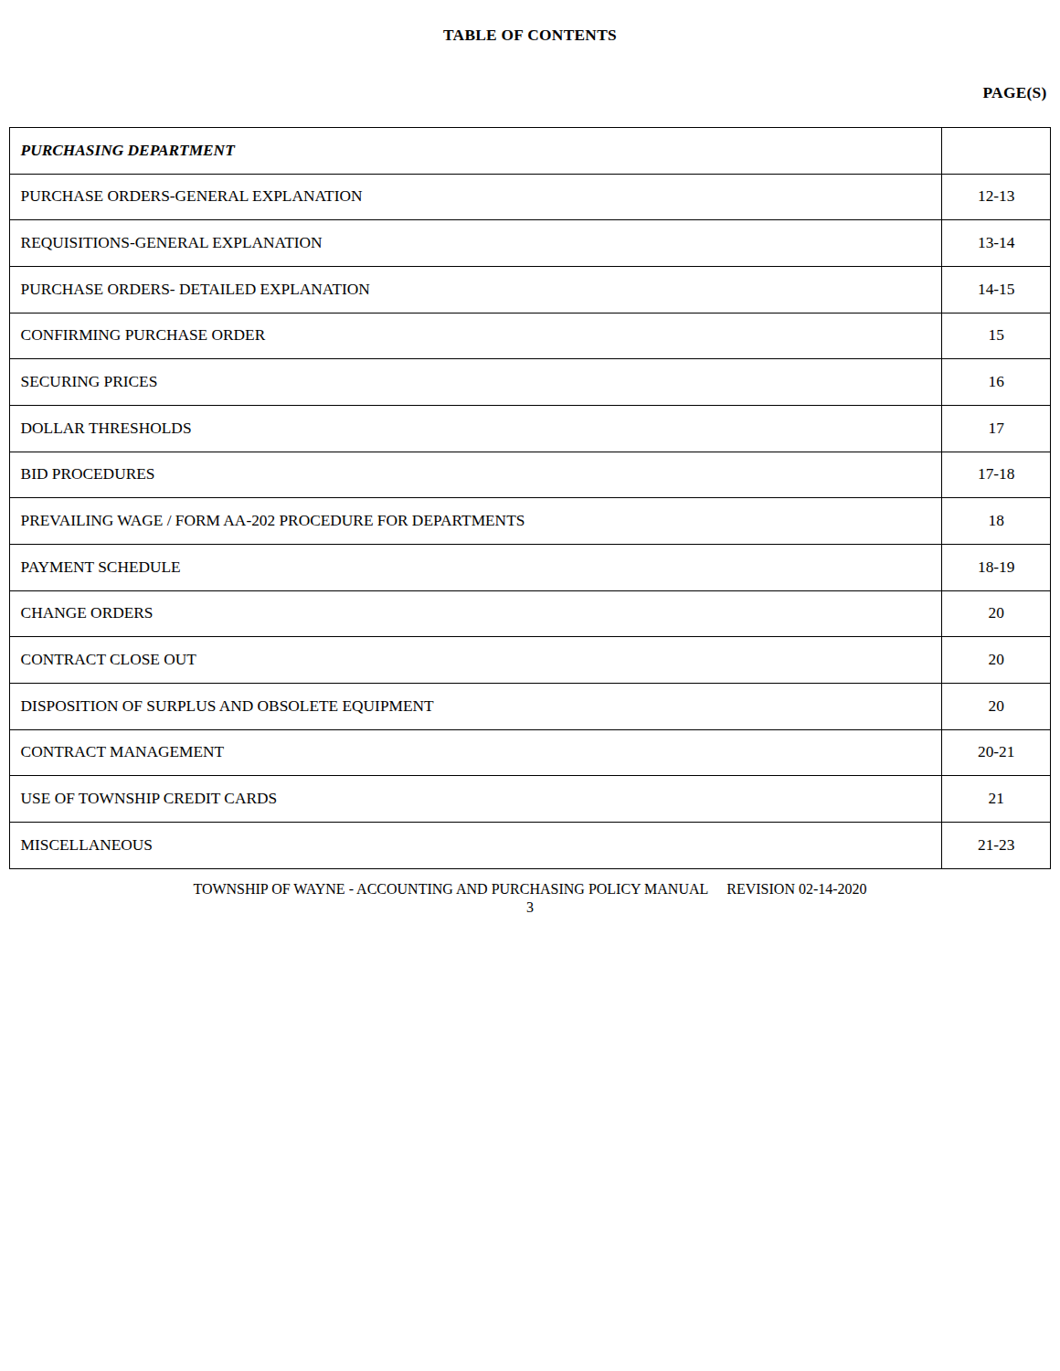TABLE OF CONTENTS
PAGE(S)
| PURCHASING DEPARTMENT | |
| PURCHASE ORDERS-GENERAL EXPLANATION | 12-13 |
| REQUISITIONS-GENERAL EXPLANATION | 13-14 |
| PURCHASE ORDERS- DETAILED EXPLANATION | 14-15 |
| CONFIRMING PURCHASE ORDER | 15 |
| SECURING PRICES | 16 |
| DOLLAR THRESHOLDS | 17 |
| BID PROCEDURES | 17-18 |
| PREVAILING WAGE / FORM AA-202 PROCEDURE FOR DEPARTMENTS | 18 |
| PAYMENT SCHEDULE | 18-19 |
| CHANGE ORDERS | 20 |
| CONTRACT CLOSE OUT | 20 |
| DISPOSITION OF SURPLUS AND OBSOLETE EQUIPMENT | 20 |
| CONTRACT MANAGEMENT | 20-21 |
| USE OF TOWNSHIP CREDIT CARDS | 21 |
| MISCELLANEOUS | 21-23 |
TOWNSHIP OF WAYNE - ACCOUNTING AND PURCHASING POLICY MANUAL REVISION 02-14-2020 3